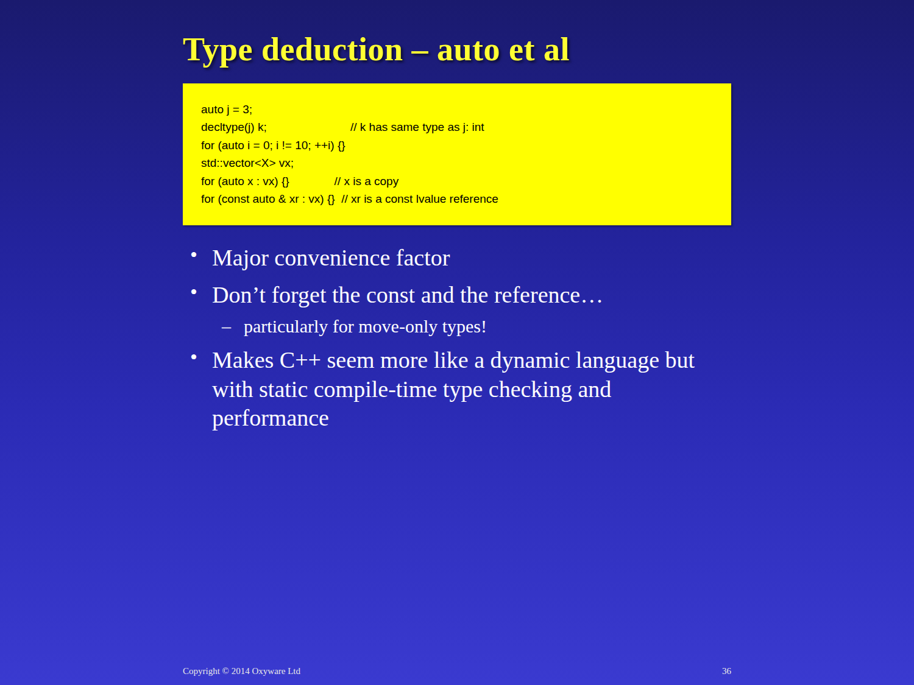Type deduction – auto et al
auto j = 3; decltype(j) k; // k has same type as j: int for (auto i = 0; i != 10; ++i) {} std::vector<X> vx; for (auto x : vx) {} // x is a copy for (const auto & xr : vx) {} // xr is a const lvalue reference
Major convenience factor
Don’t forget the const and the reference…
particularly for move-only types!
Makes C++ seem more like a dynamic language but with static compile-time type checking and performance
Copyright © 2014 Oxyware Ltd 36